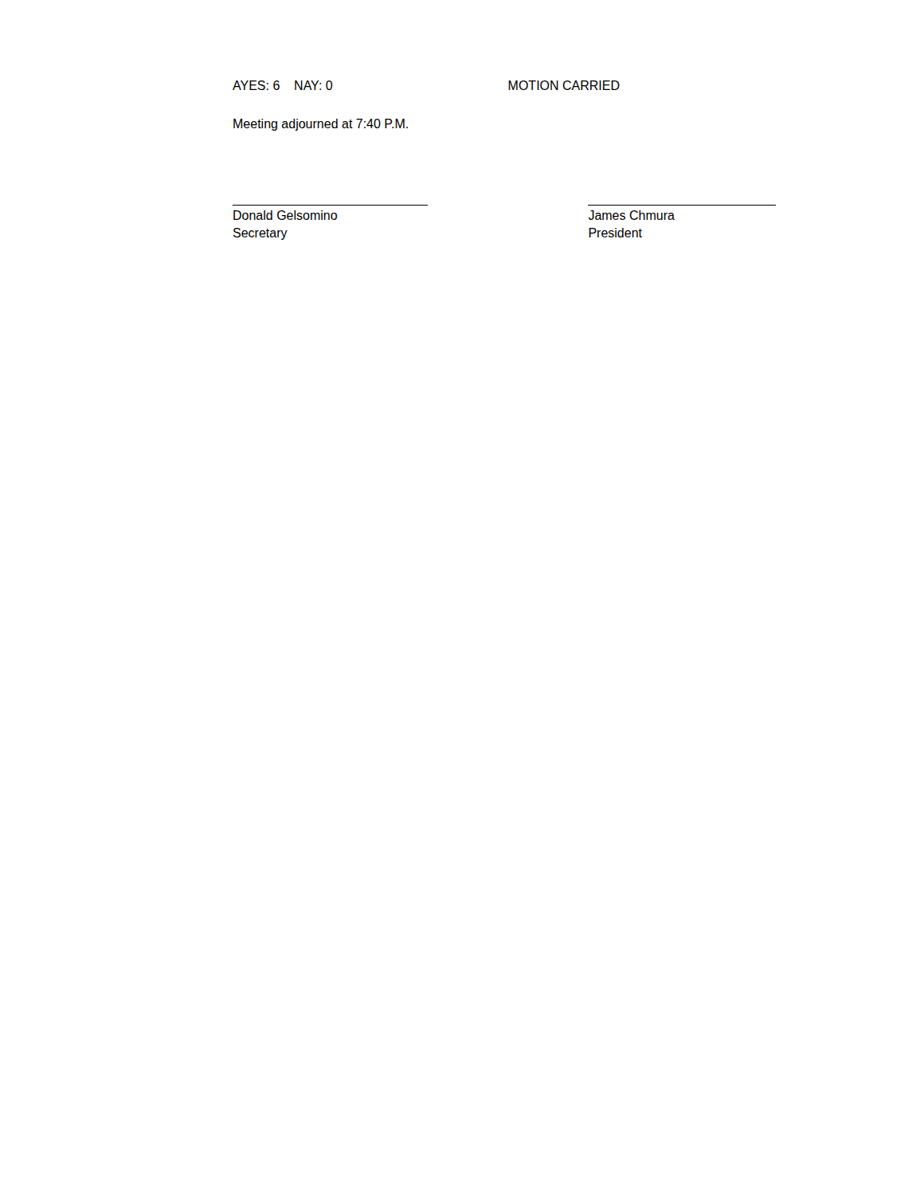AYES: 6 NAY: 0 MOTION CARRIED
Meeting adjourned at 7:40 P.M.
Donald Gelsomino
Secretary
James Chmura
President